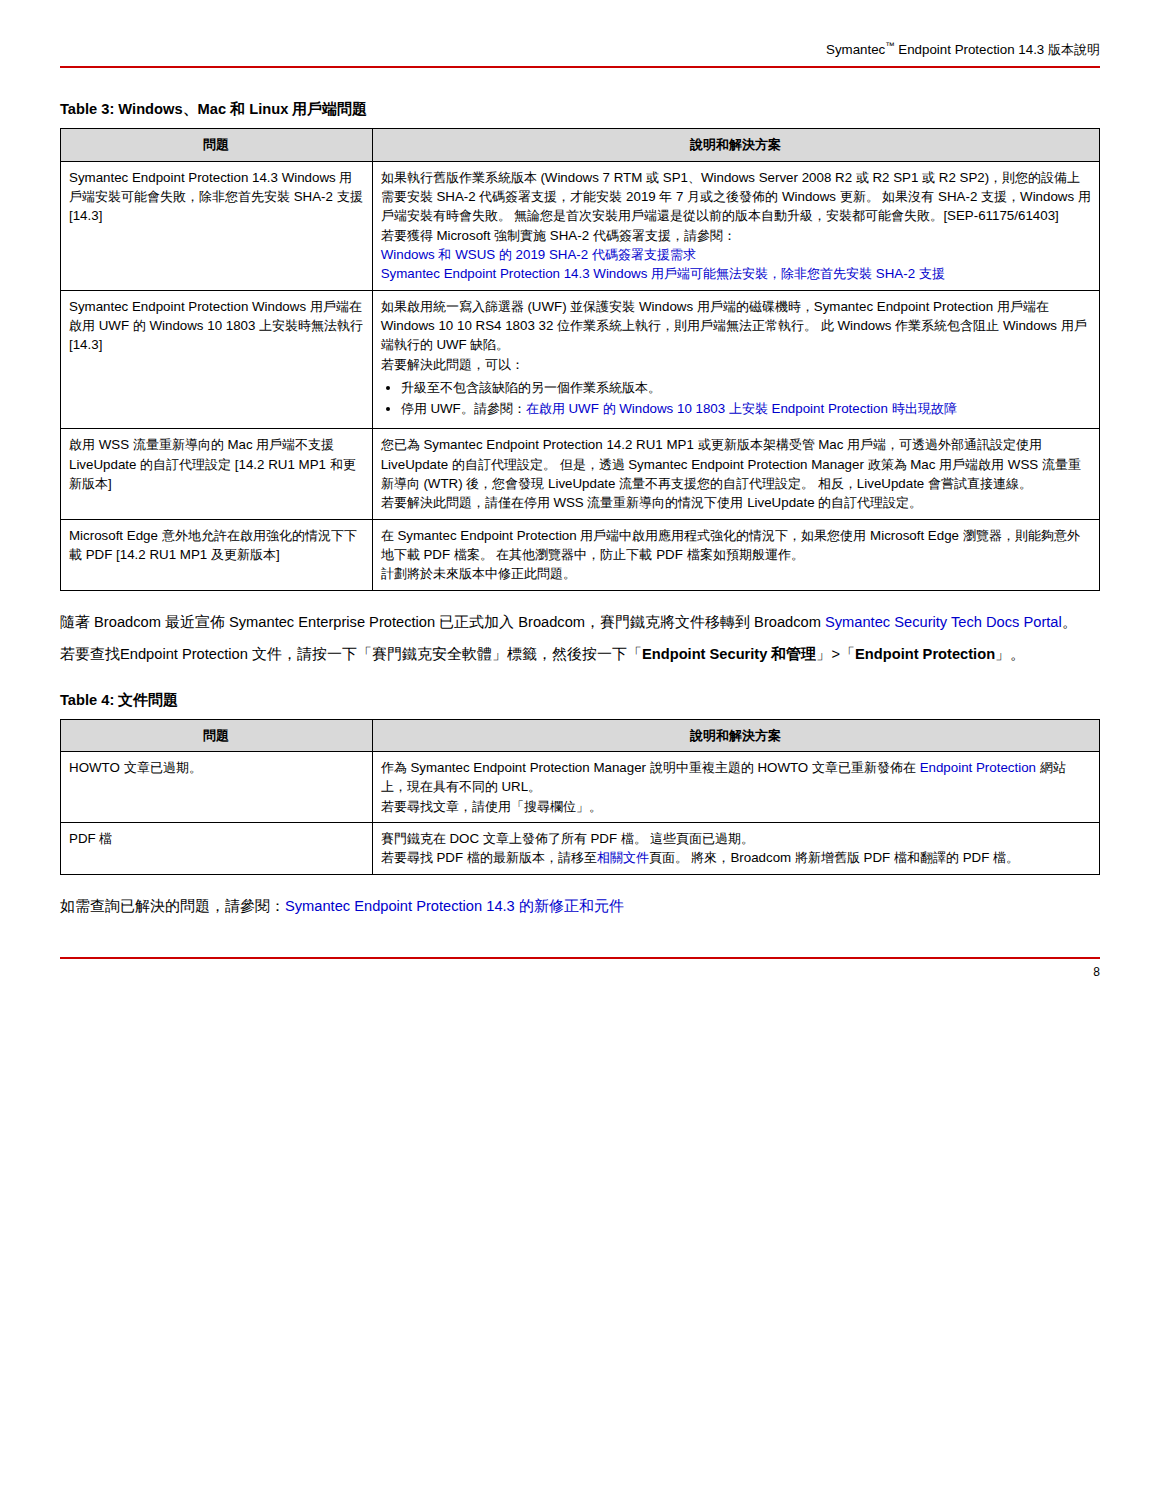Symantec™ Endpoint Protection 14.3 版本說明
Table 3: Windows、Mac 和 Linux 用戶端問題
| 問題 | 說明和解決方案 |
| --- | --- |
| Symantec Endpoint Protection 14.3 Windows 用戶端安裝可能會失敗，除非您首先安裝 SHA-2 支援 [14.3] | 如果執行舊版作業系統版本 (Windows 7 RTM 或 SP1、Windows Server 2008 R2 或 R2 SP1 或 R2 SP2)，則您的設備上需要安裝 SHA-2 代碼簽署支援，才能安裝 2019 年 7 月或之後發佈的 Windows 更新。 如果沒有 SHA-2 支援，Windows 用戶端安裝有時會失敗。 無論您是首次安裝用戶端還是從以前的版本自動升級，安裝都可能會失敗。[SEP-61175/61403] 若要獲得 Microsoft 強制實施 SHA-2 代碼簽署支援，請參閱： Windows 和 WSUS 的 2019 SHA-2 代碼簽署支援需求 Symantec Endpoint Protection 14.3 Windows 用戶端可能無法安裝，除非您首先安裝 SHA-2 支援 |
| Symantec Endpoint Protection Windows 用戶端在啟用 UWF 的 Windows 10 1803 上安裝時無法執行 [14.3] | 如果啟用統一寫入篩選器 (UWF) 並保護安裝 Windows 用戶端的磁碟機時，Symantec Endpoint Protection 用戶端在 Windows 10 10 RS4 1803 32 位作業系統上執行，則用戶端無法正常執行。 此 Windows 作業系統包含阻止 Windows 用戶端執行的 UWF 缺陷。 若要解決此問題，可以： 升級至不包含該缺陷的另一個作業系統版本。 停用 UWF。請參閱： 在啟用 UWF 的 Windows 10 1803 上安裝 Endpoint Protection 時出現故障 |
| 啟用 WSS 流量重新導向的 Mac 用戶端不支援 LiveUpdate 的自訂代理設定 [14.2 RU1 MP1 和更新版本] | 您已為 Symantec Endpoint Protection 14.2 RU1 MP1 或更新版本架構受管 Mac 用戶端，可透過外部通訊設定使用 LiveUpdate 的自訂代理設定。 但是，透過 Symantec Endpoint Protection Manager 政策為 Mac 用戶端啟用 WSS 流量重新導向 (WTR) 後，您會發現 LiveUpdate 流量不再支援您的自訂代理設定。 相反，LiveUpdate 會嘗試直接連線。 若要解決此問題，請僅在停用 WSS 流量重新導向的情況下使用 LiveUpdate 的自訂代理設定。 |
| Microsoft Edge 意外地允許在啟用強化的情況下下載 PDF [14.2 RU1 MP1 及更新版本] | 在 Symantec Endpoint Protection 用戶端中啟用應用程式強化的情況下，如果您使用 Microsoft Edge 瀏覽器，則能夠意外地下載 PDF 檔案。 在其他瀏覽器中，防止下載 PDF 檔案如預期般運作。 計劃將於未來版本中修正此問題。 |
隨著 Broadcom 最近宣佈 Symantec Enterprise Protection 已正式加入 Broadcom，賽門鐵克將文件移轉到 Broadcom Symantec Security Tech Docs Portal。
若要查找Endpoint Protection 文件，請按一下「賽門鐵克安全軟體」標籤，然後按一下「Endpoint Security 和管理」>「Endpoint Protection」。
Table 4: 文件問題
| 問題 | 說明和解決方案 |
| --- | --- |
| HOWTO 文章已過期。 | 作為 Symantec Endpoint Protection Manager 說明中重複主題的 HOWTO 文章已重新發佈在 Endpoint Protection 網站上，現在具有不同的 URL。 若要尋找文章，請使用「搜尋欄位」。 |
| PDF 檔 | 賽門鐵克在 DOC 文章上發佈了所有 PDF 檔。 這些頁面已過期。 若要尋找 PDF 檔的最新版本，請移至 相關文件 頁面。 將來，Broadcom 將新增舊版 PDF 檔和翻譯的 PDF 檔。 |
如需查詢已解決的問題，請參閱：Symantec Endpoint Protection 14.3 的新修正和元件
8